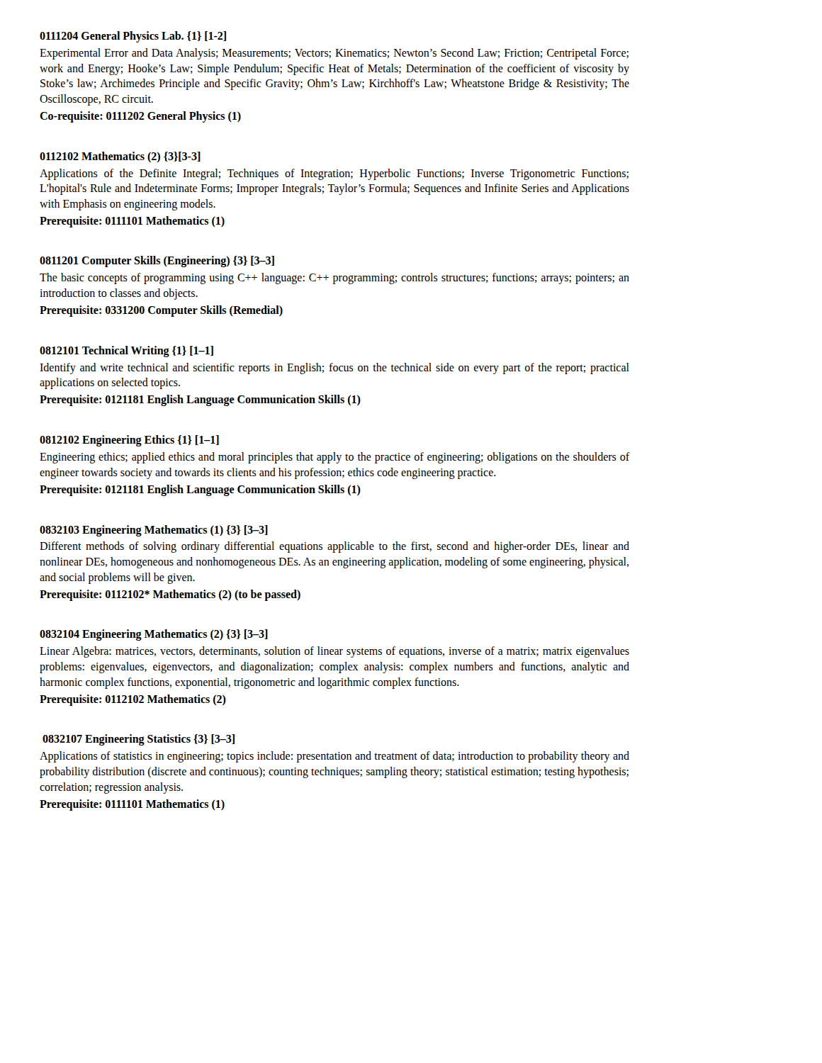0111204 General Physics Lab. {1} [1-2]
Experimental Error and Data Analysis; Measurements; Vectors; Kinematics; Newton’s Second Law; Friction; Centripetal Force; work and Energy; Hooke’s Law; Simple Pendulum; Specific Heat of Metals; Determination of the coefficient of viscosity by Stoke’s law; Archimedes Principle and Specific Gravity; Ohm’s Law; Kirchhoff's Law; Wheatstone Bridge & Resistivity; The Oscilloscope, RC circuit.
Co-requisite: 0111202 General Physics (1)
0112102 Mathematics (2) {3}[3-3]
Applications of the Definite Integral; Techniques of Integration; Hyperbolic Functions; Inverse Trigonometric Functions; L'hopital's Rule and Indeterminate Forms; Improper Integrals; Taylor’s Formula; Sequences and Infinite Series and Applications with Emphasis on engineering models.
Prerequisite: 0111101 Mathematics (1)
0811201 Computer Skills (Engineering) {3} [3–3]
The basic concepts of programming using C++ language: C++ programming; controls structures; functions; arrays; pointers; an introduction to classes and objects.
Prerequisite: 0331200 Computer Skills (Remedial)
0812101 Technical Writing {1} [1–1]
Identify and write technical and scientific reports in English; focus on the technical side on every part of the report; practical applications on selected topics.
Prerequisite: 0121181 English Language Communication Skills (1)
0812102 Engineering Ethics {1} [1–1]
Engineering ethics; applied ethics and moral principles that apply to the practice of engineering; obligations on the shoulders of engineer towards society and towards its clients and his profession; ethics code engineering practice.
Prerequisite: 0121181 English Language Communication Skills (1)
0832103 Engineering Mathematics (1) {3} [3–3]
Different methods of solving ordinary differential equations applicable to the first, second and higher-order DEs, linear and nonlinear DEs, homogeneous and nonhomogeneous DEs. As an engineering application, modeling of some engineering, physical, and social problems will be given.
Prerequisite: 0112102* Mathematics (2) (to be passed)
0832104 Engineering Mathematics (2) {3} [3–3]
Linear Algebra: matrices, vectors, determinants, solution of linear systems of equations, inverse of a matrix; matrix eigenvalues problems: eigenvalues, eigenvectors, and diagonalization; complex analysis: complex numbers and functions, analytic and harmonic complex functions, exponential, trigonometric and logarithmic complex functions.
Prerequisite: 0112102 Mathematics (2)
0832107 Engineering Statistics {3} [3–3]
Applications of statistics in engineering; topics include: presentation and treatment of data; introduction to probability theory and probability distribution (discrete and continuous); counting techniques; sampling theory; statistical estimation; testing hypothesis; correlation; regression analysis.
Prerequisite: 0111101 Mathematics (1)